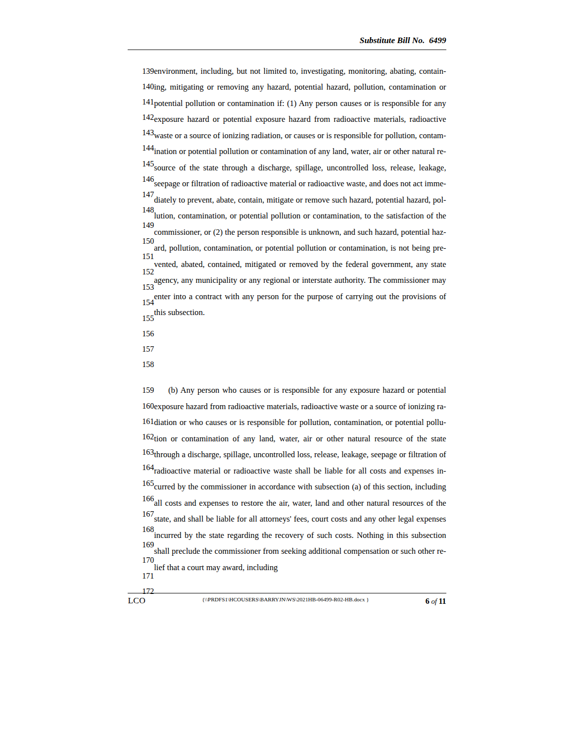Substitute Bill No. 6499
| 139 140 141 142 143 144 145 146 147 148 149 150 151 152 153 154 155 156 157 158 | environment, including, but not limited to, investigating, monitoring, abating, containing, mitigating or removing any hazard, potential hazard, pollution, contamination or potential pollution or contamination if: (1) Any person causes or is responsible for any exposure hazard or potential exposure hazard from radioactive materials, radioactive waste or a source of ionizing radiation, or causes or is responsible for pollution, contamination or potential pollution or contamination of any land, water, air or other natural resource of the state through a discharge, spillage, uncontrolled loss, release, leakage, seepage or filtration of radioactive material or radioactive waste, and does not act immediately to prevent, abate, contain, mitigate or remove such hazard, potential hazard, pollution, contamination, or potential pollution or contamination, to the satisfaction of the commissioner, or (2) the person responsible is unknown, and such hazard, potential hazard, pollution, contamination, or potential pollution or contamination, is not being prevented, abated, contained, mitigated or removed by the federal government, any state agency, any municipality or any regional or interstate authority. The commissioner may enter into a contract with any person for the purpose of carrying out the provisions of this subsection. |
| 159 160 161 162 163 164 165 166 167 168 169 170 171 172 | (b) Any person who causes or is responsible for any exposure hazard or potential exposure hazard from radioactive materials, radioactive waste or a source of ionizing radiation or who causes or is responsible for pollution, contamination, or potential pollution or contamination of any land, water, air or other natural resource of the state through a discharge, spillage, uncontrolled loss, release, leakage, seepage or filtration of radioactive material or radioactive waste shall be liable for all costs and expenses incurred by the commissioner in accordance with subsection (a) of this section, including all costs and expenses to restore the air, water, land and other natural resources of the state, and shall be liable for all attorneys' fees, court costs and any other legal expenses incurred by the state regarding the recovery of such costs. Nothing in this subsection shall preclude the commissioner from seeking additional compensation or such other relief that a court may award, including |
LCO
{\\PRDFS1\HCOUSERS\BARRYJN\WS\2021HB-06499-R02-HB.docx }
6 of 11